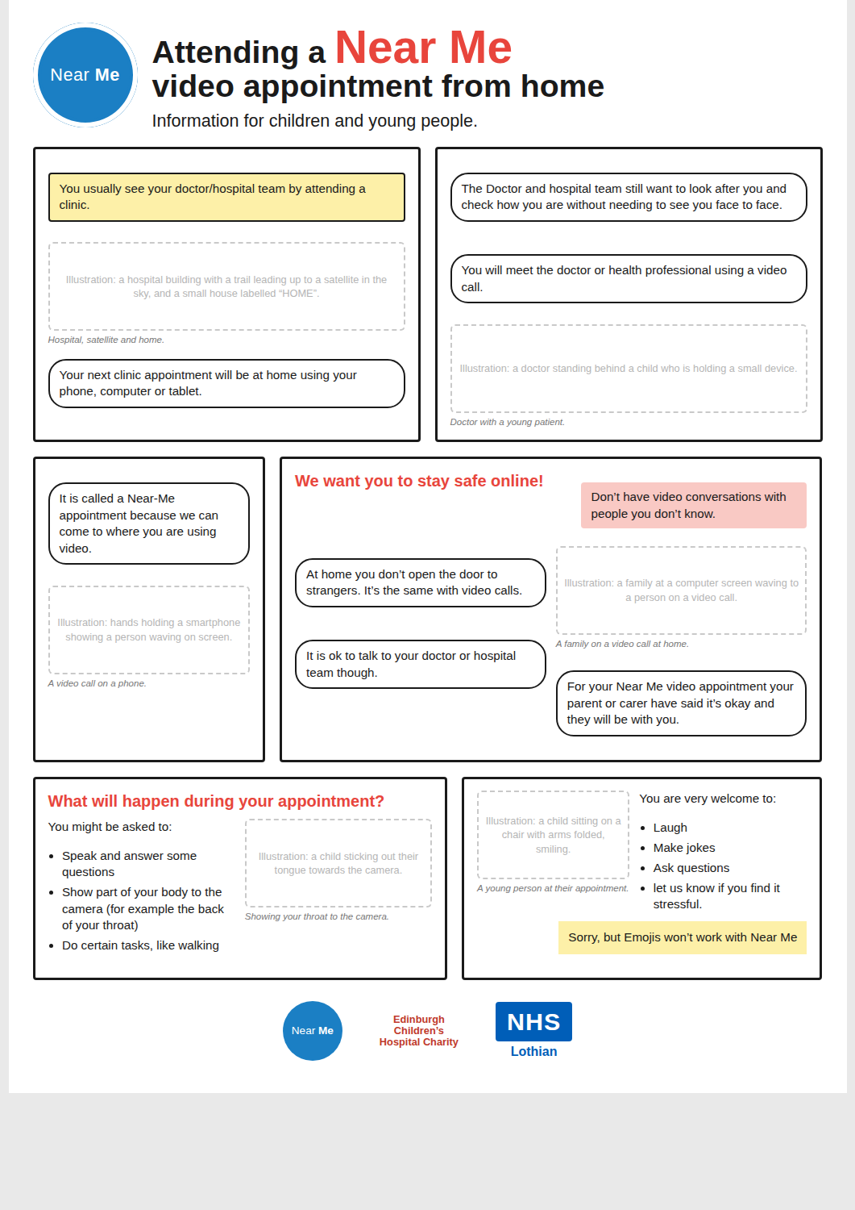Near Me
Attending a Near Me
video appointment from home
Information for children and young people.
You usually see your doctor/hospital team by attending a clinic.
Illustration: a hospital building with a trail leading up to a satellite in the sky, and a small house labelled “HOME”.
Hospital, satellite and home.
Your next clinic appointment will be at home using your phone, computer or tablet.
The Doctor and hospital team still want to look after you and check how you are without needing to see you face to face.
You will meet the doctor or health professional using a video call.
Illustration: a doctor standing behind a child who is holding a small device.
Doctor with a young patient.
It is called a Near-Me appointment because we can come to where you are using video.
Illustration: hands holding a smartphone showing a person waving on screen.
A video call on a phone.
We want you to stay safe online!
Don’t have video conversations with people you don’t know.
At home you don’t open the door to strangers. It’s the same with video calls.
It is ok to talk to your doctor or hospital team though.
Illustration: a family at a computer screen waving to a person on a video call.
A family on a video call at home.
For your Near Me video appointment your parent or carer have said it’s okay and they will be with you.
What will happen during your appointment?
You might be asked to:
Speak and answer some questions
Show part of your body to the camera (for example the back of your throat)
Do certain tasks, like walking
Illustration: a child sticking out their tongue towards the camera.
Showing your throat to the camera.
Illustration: a child sitting on a chair with arms folded, smiling.
A young person at their appointment.
You are very welcome to:
Laugh
Make jokes
Ask questions
let us know if you find it stressful.
Sorry, but Emojis won’t work with Near Me
Near Me
Edinburgh
Children’s
Hospital Charity
NHS Lothian